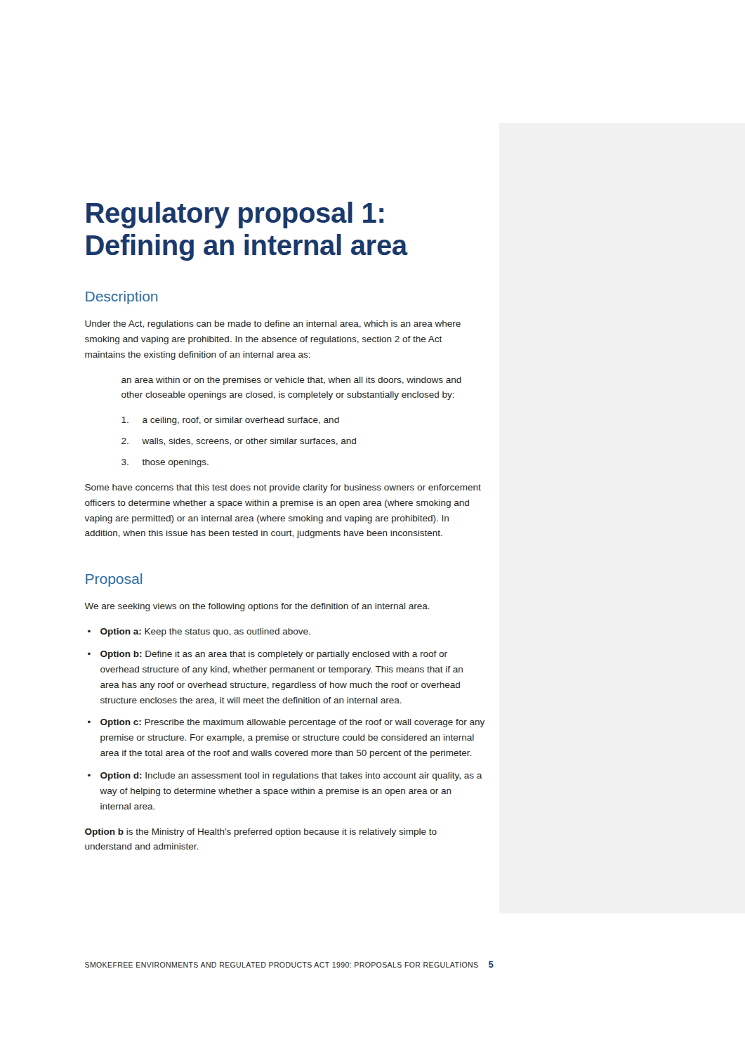Regulatory proposal 1:
Defining an internal area
Description
Under the Act, regulations can be made to define an internal area, which is an area where smoking and vaping are prohibited. In the absence of regulations, section 2 of the Act maintains the existing definition of an internal area as:
an area within or on the premises or vehicle that, when all its doors, windows and other closeable openings are closed, is completely or substantially enclosed by:
a ceiling, roof, or similar overhead surface, and
walls, sides, screens, or other similar surfaces, and
those openings.
Some have concerns that this test does not provide clarity for business owners or enforcement officers to determine whether a space within a premise is an open area (where smoking and vaping are permitted) or an internal area (where smoking and vaping are prohibited). In addition, when this issue has been tested in court, judgments have been inconsistent.
Proposal
We are seeking views on the following options for the definition of an internal area.
Option a: Keep the status quo, as outlined above.
Option b: Define it as an area that is completely or partially enclosed with a roof or overhead structure of any kind, whether permanent or temporary. This means that if an area has any roof or overhead structure, regardless of how much the roof or overhead structure encloses the area, it will meet the definition of an internal area.
Option c: Prescribe the maximum allowable percentage of the roof or wall coverage for any premise or structure. For example, a premise or structure could be considered an internal area if the total area of the roof and walls covered more than 50 percent of the perimeter.
Option d: Include an assessment tool in regulations that takes into account air quality, as a way of helping to determine whether a space within a premise is an open area or an internal area.
Option b is the Ministry of Health's preferred option because it is relatively simple to understand and administer.
SMOKEFREE ENVIRONMENTS AND REGULATED PRODUCTS ACT 1990: PROPOSALS FOR REGULATIONS5